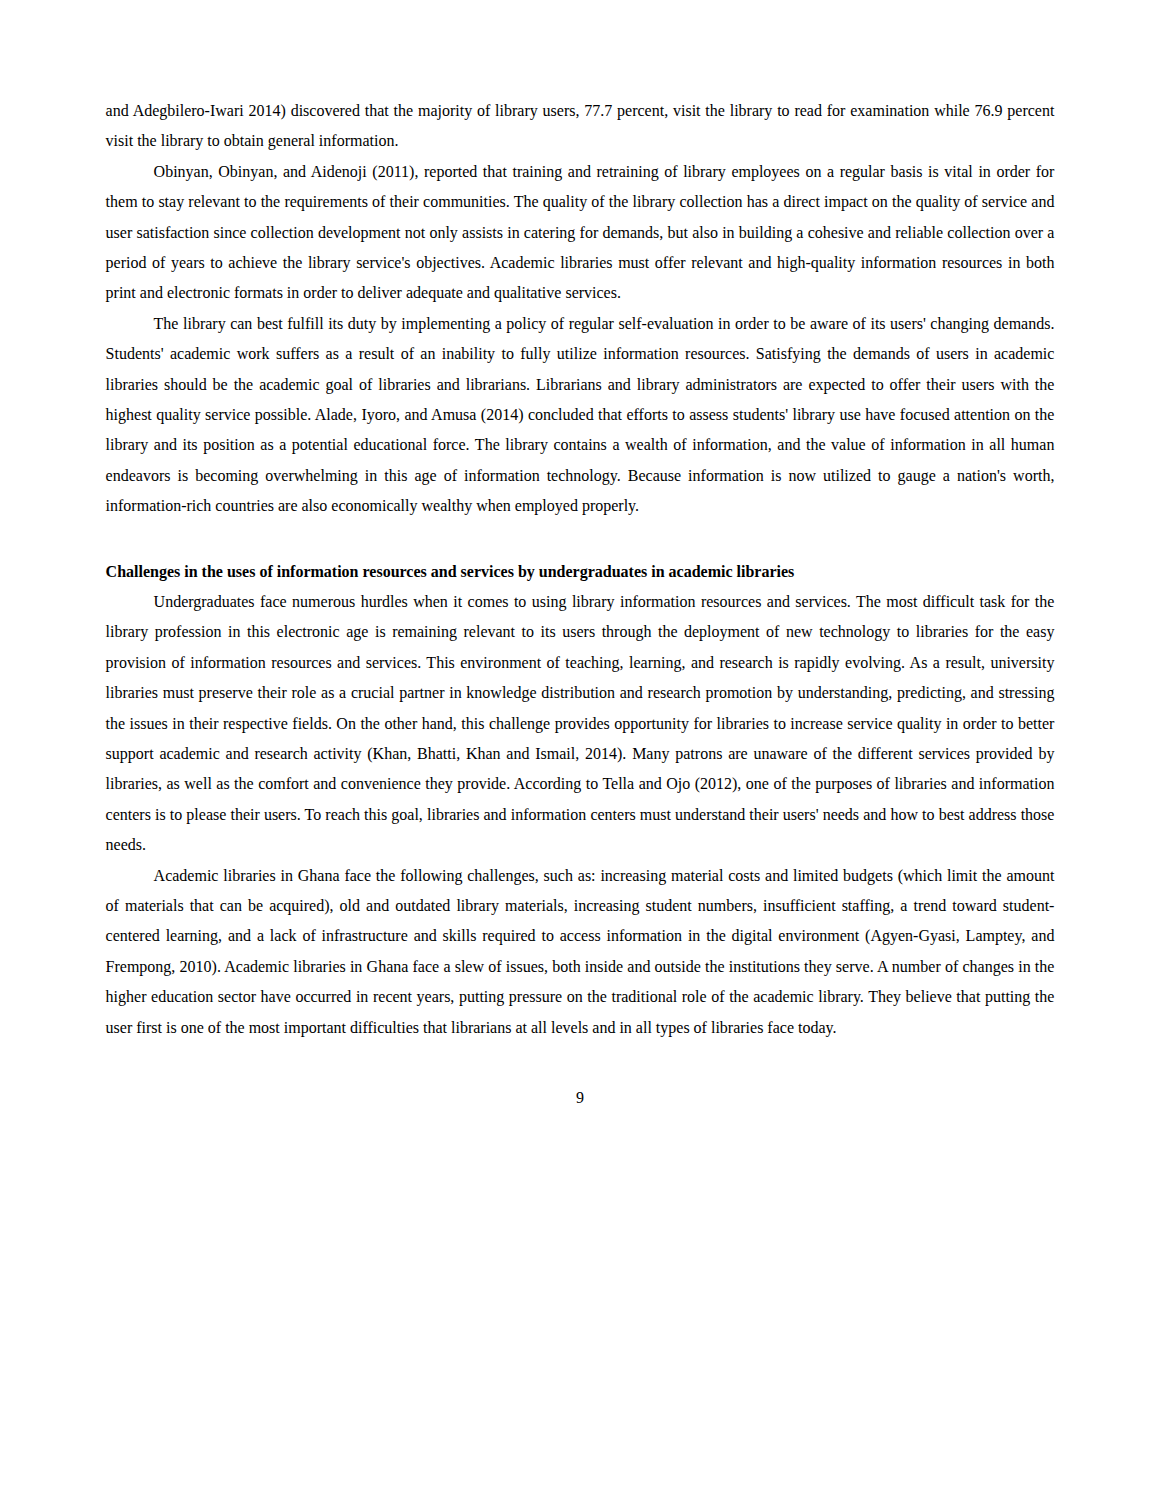and Adegbilero-Iwari 2014) discovered that the majority of library users, 77.7 percent, visit the library to read for examination while 76.9 percent visit the library to obtain general information.
Obinyan, Obinyan, and Aidenoji (2011), reported that training and retraining of library employees on a regular basis is vital in order for them to stay relevant to the requirements of their communities. The quality of the library collection has a direct impact on the quality of service and user satisfaction since collection development not only assists in catering for demands, but also in building a cohesive and reliable collection over a period of years to achieve the library service's objectives. Academic libraries must offer relevant and high-quality information resources in both print and electronic formats in order to deliver adequate and qualitative services.
The library can best fulfill its duty by implementing a policy of regular self-evaluation in order to be aware of its users' changing demands. Students' academic work suffers as a result of an inability to fully utilize information resources. Satisfying the demands of users in academic libraries should be the academic goal of libraries and librarians. Librarians and library administrators are expected to offer their users with the highest quality service possible. Alade, Iyoro, and Amusa (2014) concluded that efforts to assess students' library use have focused attention on the library and its position as a potential educational force. The library contains a wealth of information, and the value of information in all human endeavors is becoming overwhelming in this age of information technology. Because information is now utilized to gauge a nation's worth, information-rich countries are also economically wealthy when employed properly.
Challenges in the uses of information resources and services by undergraduates in academic libraries
Undergraduates face numerous hurdles when it comes to using library information resources and services. The most difficult task for the library profession in this electronic age is remaining relevant to its users through the deployment of new technology to libraries for the easy provision of information resources and services. This environment of teaching, learning, and research is rapidly evolving. As a result, university libraries must preserve their role as a crucial partner in knowledge distribution and research promotion by understanding, predicting, and stressing the issues in their respective fields. On the other hand, this challenge provides opportunity for libraries to increase service quality in order to better support academic and research activity (Khan, Bhatti, Khan and Ismail, 2014). Many patrons are unaware of the different services provided by libraries, as well as the comfort and convenience they provide. According to Tella and Ojo (2012), one of the purposes of libraries and information centers is to please their users. To reach this goal, libraries and information centers must understand their users' needs and how to best address those needs.
Academic libraries in Ghana face the following challenges, such as: increasing material costs and limited budgets (which limit the amount of materials that can be acquired), old and outdated library materials, increasing student numbers, insufficient staffing, a trend toward student-centered learning, and a lack of infrastructure and skills required to access information in the digital environment (Agyen-Gyasi, Lamptey, and Frempong, 2010). Academic libraries in Ghana face a slew of issues, both inside and outside the institutions they serve. A number of changes in the higher education sector have occurred in recent years, putting pressure on the traditional role of the academic library. They believe that putting the user first is one of the most important difficulties that librarians at all levels and in all types of libraries face today.
9